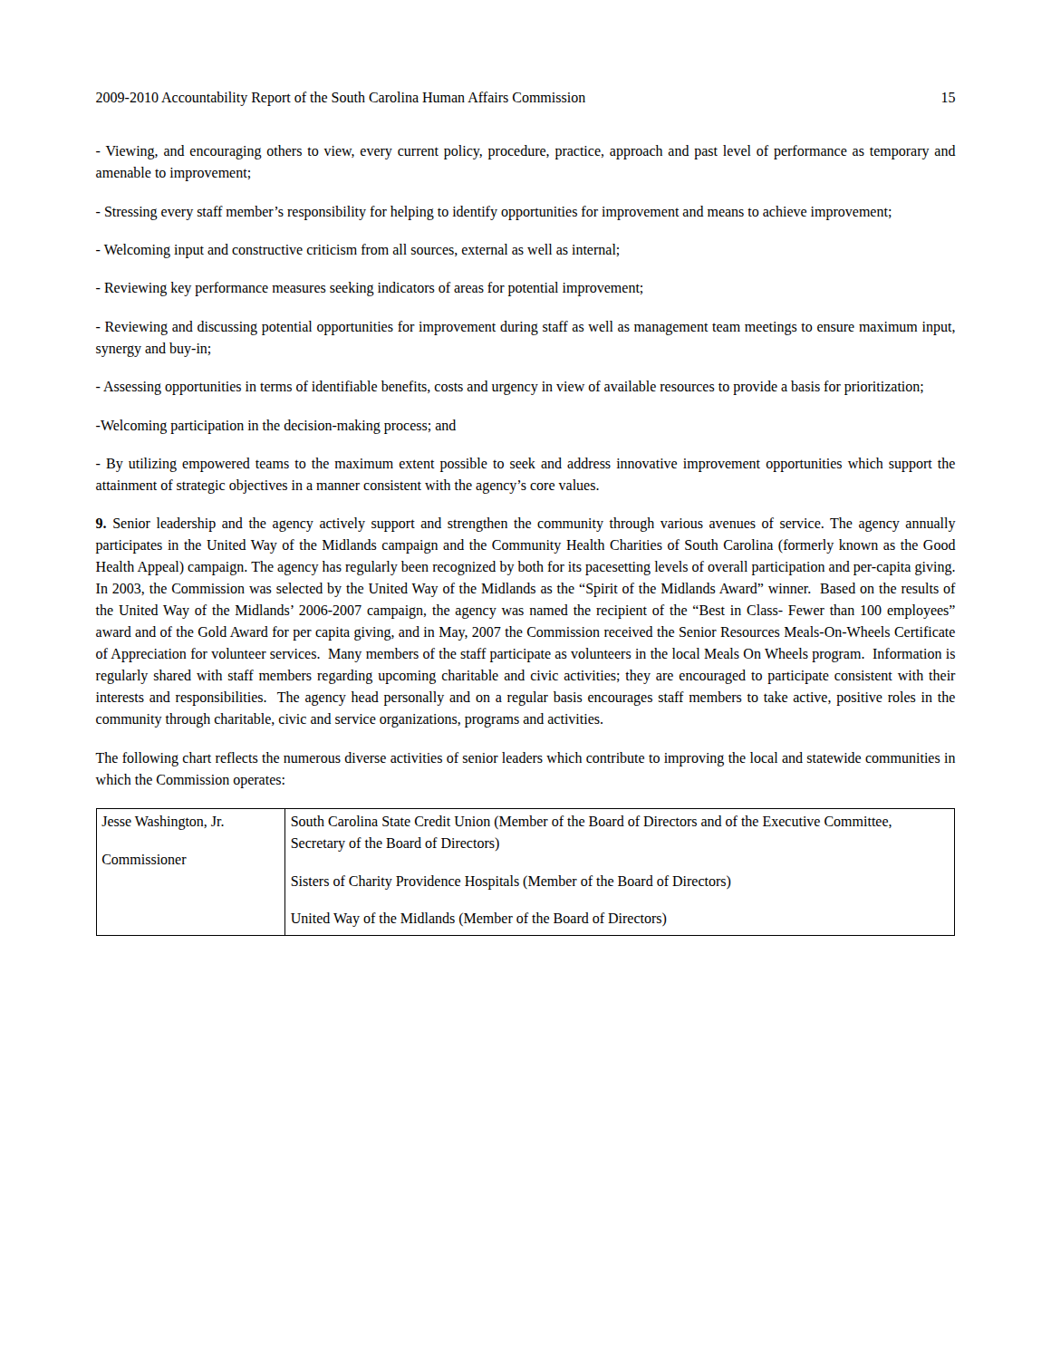2009-2010 Accountability Report of the South Carolina Human Affairs Commission
15
- Viewing, and encouraging others to view, every current policy, procedure, practice, approach and past level of performance as temporary and amenable to improvement;
- Stressing every staff member’s responsibility for helping to identify opportunities for improvement and means to achieve improvement;
- Welcoming input and constructive criticism from all sources, external as well as internal;
- Reviewing key performance measures seeking indicators of areas for potential improvement;
- Reviewing and discussing potential opportunities for improvement during staff as well as management team meetings to ensure maximum input, synergy and buy-in;
- Assessing opportunities in terms of identifiable benefits, costs and urgency in view of available resources to provide a basis for prioritization;
-Welcoming participation in the decision-making process; and
- By utilizing empowered teams to the maximum extent possible to seek and address innovative improvement opportunities which support the attainment of strategic objectives in a manner consistent with the agency’s core values.
9. Senior leadership and the agency actively support and strengthen the community through various avenues of service. The agency annually participates in the United Way of the Midlands campaign and the Community Health Charities of South Carolina (formerly known as the Good Health Appeal) campaign. The agency has regularly been recognized by both for its pacesetting levels of overall participation and per-capita giving. In 2003, the Commission was selected by the United Way of the Midlands as the “Spirit of the Midlands Award” winner. Based on the results of the United Way of the Midlands’ 2006-2007 campaign, the agency was named the recipient of the “Best in Class- Fewer than 100 employees” award and of the Gold Award for per capita giving, and in May, 2007 the Commission received the Senior Resources Meals-On-Wheels Certificate of Appreciation for volunteer services. Many members of the staff participate as volunteers in the local Meals On Wheels program. Information is regularly shared with staff members regarding upcoming charitable and civic activities; they are encouraged to participate consistent with their interests and responsibilities. The agency head personally and on a regular basis encourages staff members to take active, positive roles in the community through charitable, civic and service organizations, programs and activities.
The following chart reflects the numerous diverse activities of senior leaders which contribute to improving the local and statewide communities in which the Commission operates:
| Jesse Washington, Jr. Commissioner | South Carolina State Credit Union (Member of the Board of Directors and of the Executive Committee, Secretary of the Board of Directors) Sisters of Charity Providence Hospitals (Member of the Board of Directors) United Way of the Midlands (Member of the Board of Directors) |